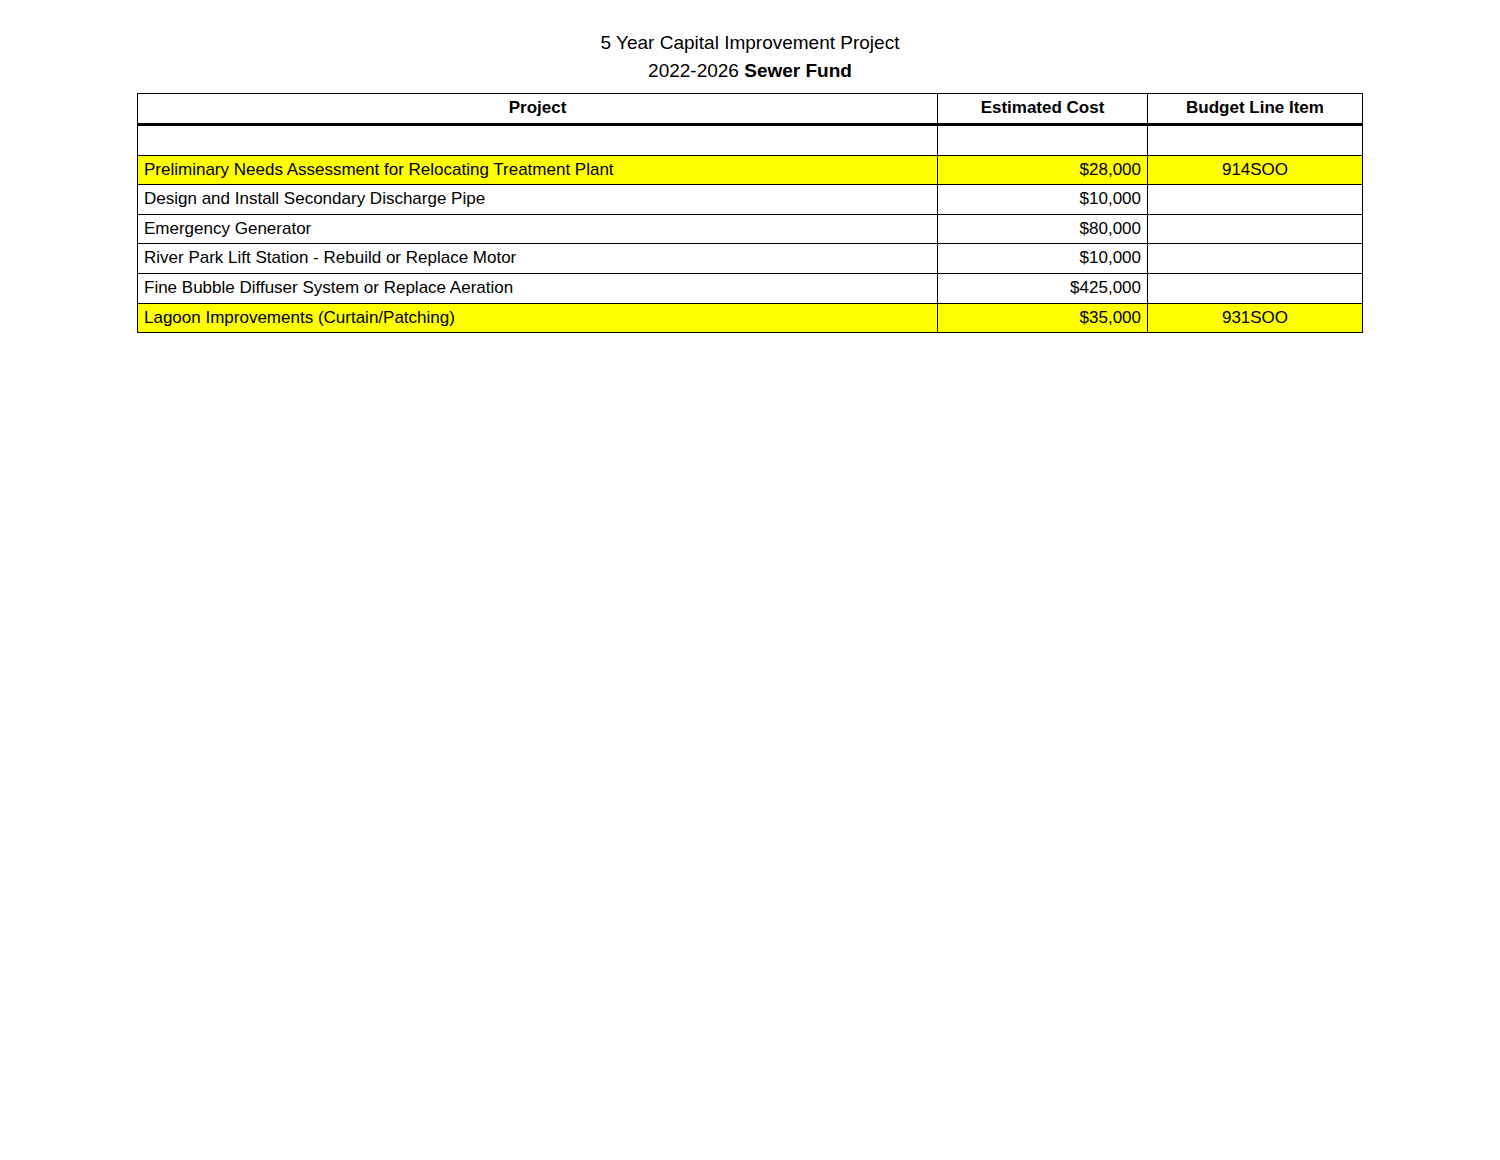5 Year Capital Improvement Project
2022-2026 Sewer Fund
| Project | Estimated Cost | Budget Line Item |
| --- | --- | --- |
| Preliminary Needs Assessment for Relocating Treatment Plant | $28,000 | 914SOO |
| Design and Install Secondary Discharge Pipe | $10,000 | |
| Emergency Generator | $80,000 | |
| River Park Lift Station - Rebuild or Replace Motor | $10,000 | |
| Fine Bubble Diffuser System or Replace Aeration | $425,000 | |
| Lagoon Improvements (Curtain/Patching) | $35,000 | 931SOO |